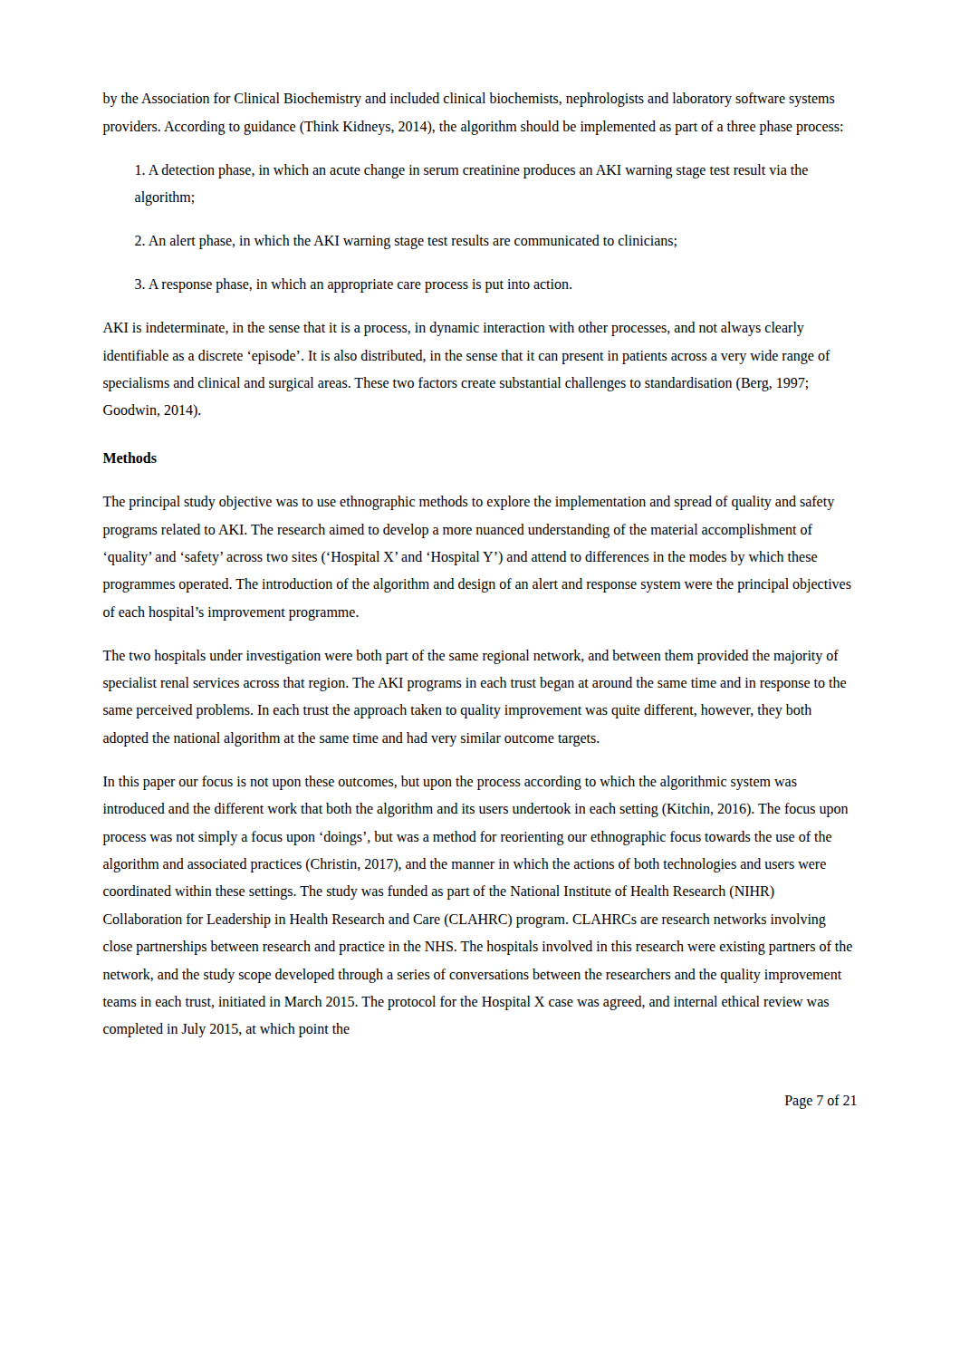by the Association for Clinical Biochemistry and included clinical biochemists, nephrologists and laboratory software systems providers. According to guidance (Think Kidneys, 2014), the algorithm should be implemented as part of a three phase process:
1. A detection phase, in which an acute change in serum creatinine produces an AKI warning stage test result via the algorithm;
2. An alert phase, in which the AKI warning stage test results are communicated to clinicians;
3. A response phase, in which an appropriate care process is put into action.
AKI is indeterminate, in the sense that it is a process, in dynamic interaction with other processes, and not always clearly identifiable as a discrete ‘episode’. It is also distributed, in the sense that it can present in patients across a very wide range of specialisms and clinical and surgical areas. These two factors create substantial challenges to standardisation (Berg, 1997; Goodwin, 2014).
Methods
The principal study objective was to use ethnographic methods to explore the implementation and spread of quality and safety programs related to AKI. The research aimed to develop a more nuanced understanding of the material accomplishment of ‘quality’ and ‘safety’ across two sites (‘Hospital X’ and ‘Hospital Y’) and attend to differences in the modes by which these programmes operated. The introduction of the algorithm and design of an alert and response system were the principal objectives of each hospital’s improvement programme.
The two hospitals under investigation were both part of the same regional network, and between them provided the majority of specialist renal services across that region. The AKI programs in each trust began at around the same time and in response to the same perceived problems. In each trust the approach taken to quality improvement was quite different, however, they both adopted the national algorithm at the same time and had very similar outcome targets.
In this paper our focus is not upon these outcomes, but upon the process according to which the algorithmic system was introduced and the different work that both the algorithm and its users undertook in each setting (Kitchin, 2016). The focus upon process was not simply a focus upon ‘doings’, but was a method for reorienting our ethnographic focus towards the use of the algorithm and associated practices (Christin, 2017), and the manner in which the actions of both technologies and users were coordinated within these settings. The study was funded as part of the National Institute of Health Research (NIHR) Collaboration for Leadership in Health Research and Care (CLAHRC) program. CLAHRCs are research networks involving close partnerships between research and practice in the NHS. The hospitals involved in this research were existing partners of the network, and the study scope developed through a series of conversations between the researchers and the quality improvement teams in each trust, initiated in March 2015. The protocol for the Hospital X case was agreed, and internal ethical review was completed in July 2015, at which point the
Page 7 of 21